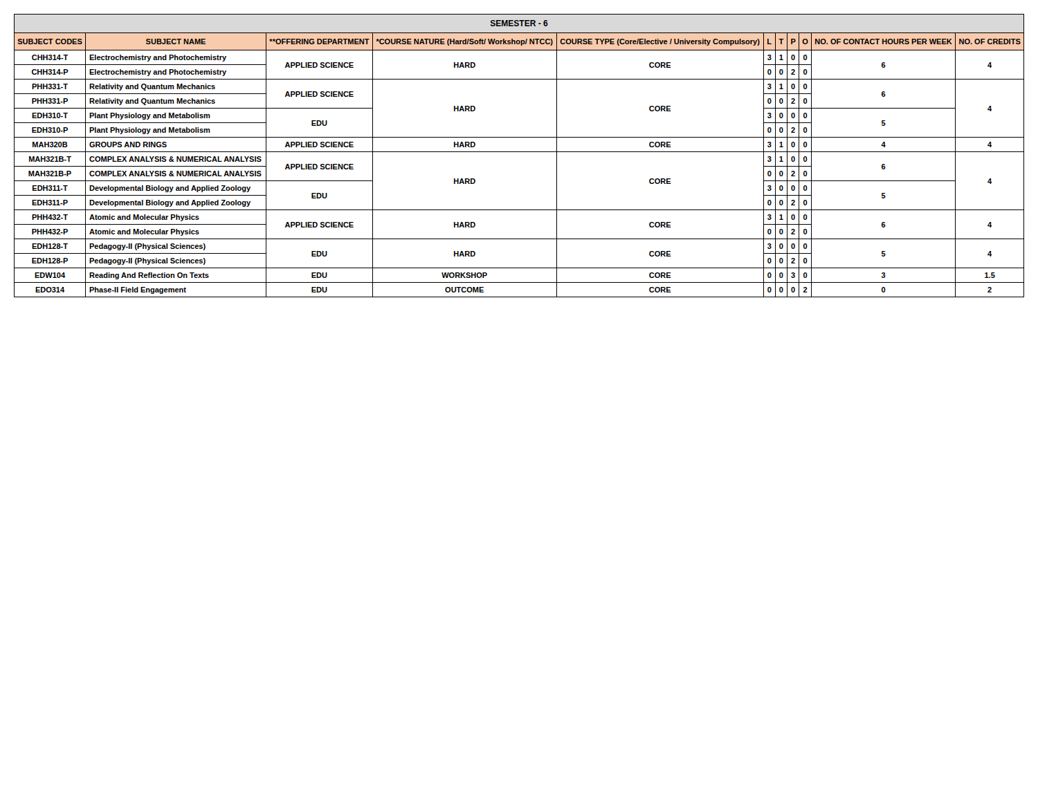| SEMESTER - 6 |
| SUBJECT CODES | SUBJECT NAME | **OFFERING DEPARTMENT | *COURSE NATURE (Hard/Soft/ Workshop/ NTCC) | COURSE TYPE (Core/Elective / University Compulsory) | L | T | P | O | NO. OF CONTACT HOURS PER WEEK | NO. OF CREDITS |
| CHH314-T | Electrochemistry and Photochemistry | APPLIED SCIENCE | HARD | CORE | 3 | 1 | 0 | 0 | 6 | 4 |
| CHH314-P | Electrochemistry and Photochemistry | 0 | 0 | 2 | 0 |
| PHH331-T | Relativity and Quantum Mechanics | APPLIED SCIENCE | HARD | CORE | 3 | 1 | 0 | 0 | 6 | 4 |
| PHH331-P | Relativity and Quantum Mechanics | 0 | 0 | 2 | 0 |
| EDH310-T | Plant Physiology and Metabolism | EDU | 3 | 0 | 0 | 0 | 5 |
| EDH310-P | Plant Physiology and Metabolism | 0 | 0 | 2 | 0 |
| MAH320B | GROUPS AND RINGS | APPLIED SCIENCE | HARD | CORE | 3 | 1 | 0 | 0 | 4 | 4 |
| MAH321B-T | COMPLEX ANALYSIS & NUMERICAL ANALYSIS | APPLIED SCIENCE | HARD | CORE | 3 | 1 | 0 | 0 | 6 | 4 |
| MAH321B-P | COMPLEX ANALYSIS & NUMERICAL ANALYSIS | 0 | 0 | 2 | 0 |
| EDH311-T | Developmental Biology and Applied Zoology | EDU | 3 | 0 | 0 | 0 | 5 |
| EDH311-P | Developmental Biology and Applied Zoology | 0 | 0 | 2 | 0 |
| PHH432-T | Atomic and Molecular Physics | APPLIED SCIENCE | HARD | CORE | 3 | 1 | 0 | 0 | 6 | 4 |
| PHH432-P | Atomic and Molecular Physics | 0 | 0 | 2 | 0 |
| EDH128-T | Pedagogy-II (Physical Sciences) | EDU | HARD | CORE | 3 | 0 | 0 | 0 | 5 | 4 |
| EDH128-P | Pedagogy-II (Physical Sciences) | 0 | 0 | 2 | 0 |
| EDW104 | Reading And Reflection On Texts | EDU | WORKSHOP | CORE | 0 | 0 | 3 | 0 | 3 | 1.5 |
| EDO314 | Phase-II Field Engagement | EDU | OUTCOME | CORE | 0 | 0 | 0 | 2 | 0 | 2 |